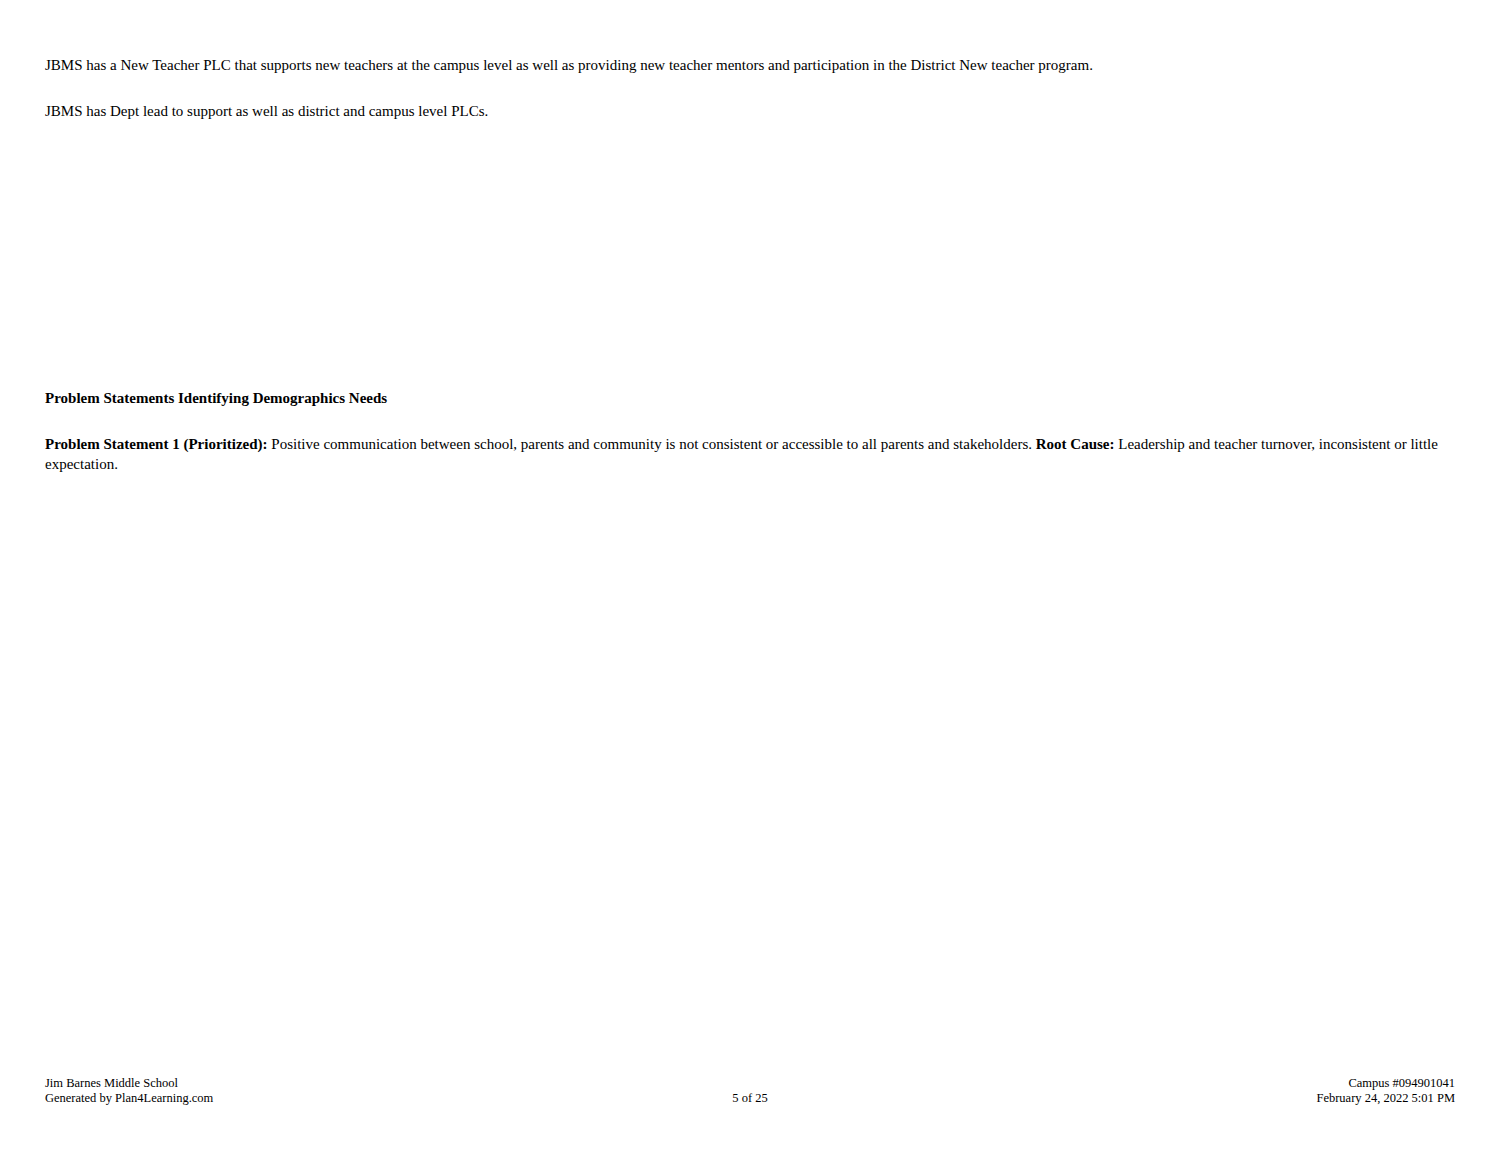JBMS has a New Teacher PLC that supports new teachers at the campus level as well as providing new teacher mentors and participation in the District New teacher program.
JBMS has Dept lead to support as well as district and campus level PLCs.
Problem Statements Identifying Demographics Needs
Problem Statement 1 (Prioritized): Positive communication between school, parents and community is not consistent or accessible to all parents and stakeholders. Root Cause: Leadership and teacher turnover, inconsistent or little expectation.
Jim Barnes Middle School
Generated by Plan4Learning.com
5 of 25
Campus #094901041
February 24, 2022 5:01 PM